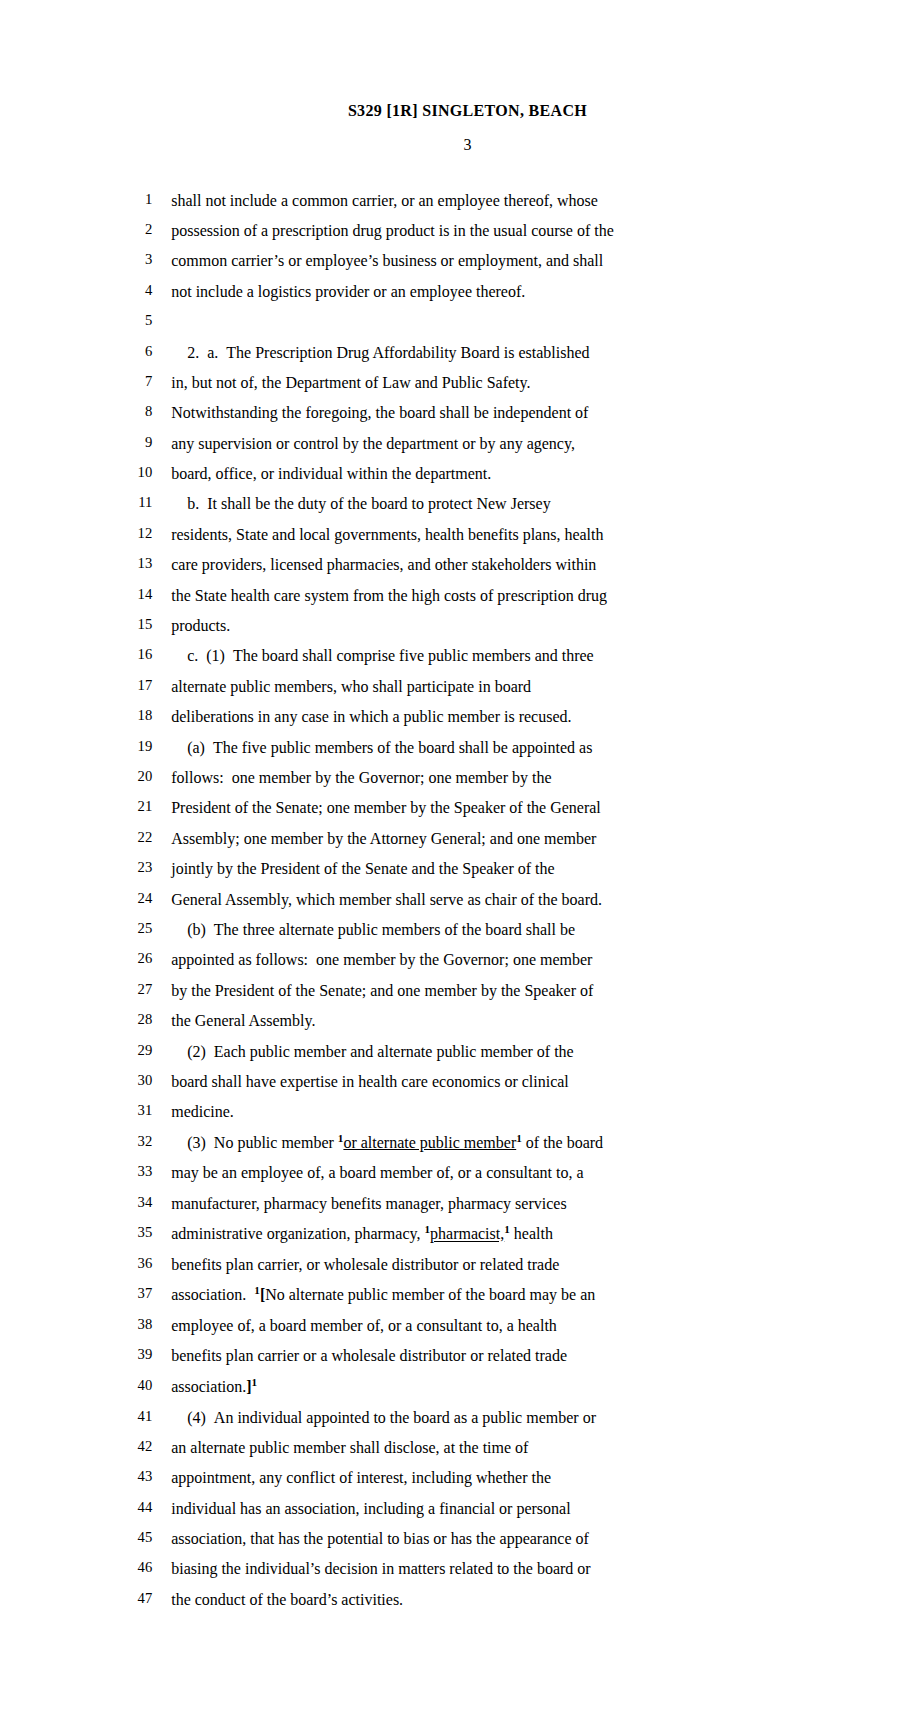S329 [1R] SINGLETON, BEACH
3
shall not include a common carrier, or an employee thereof, whose
possession of a prescription drug product is in the usual course of the
common carrier’s or employee’s business or employment, and shall
not include a logistics provider or an employee thereof.
2. a. The Prescription Drug Affordability Board is established
in, but not of, the Department of Law and Public Safety.
Notwithstanding the foregoing, the board shall be independent of
any supervision or control by the department or by any agency,
board, office, or individual within the department.
b. It shall be the duty of the board to protect New Jersey
residents, State and local governments, health benefits plans, health
care providers, licensed pharmacies, and other stakeholders within
the State health care system from the high costs of prescription drug
products.
c. (1) The board shall comprise five public members and three
alternate public members, who shall participate in board
deliberations in any case in which a public member is recused.
(a) The five public members of the board shall be appointed as
follows: one member by the Governor; one member by the
President of the Senate; one member by the Speaker of the General
Assembly; one member by the Attorney General; and one member
jointly by the President of the Senate and the Speaker of the
General Assembly, which member shall serve as chair of the board.
(b) The three alternate public members of the board shall be
appointed as follows: one member by the Governor; one member
by the President of the Senate; and one member by the Speaker of
the General Assembly.
(2) Each public member and alternate public member of the
board shall have expertise in health care economics or clinical
medicine.
(3) No public member 1 or alternate public member 1 of the board
may be an employee of, a board member of, or a consultant to, a
manufacturer, pharmacy benefits manager, pharmacy services
administrative organization, pharmacy, 1 pharmacist, 1 health
benefits plan carrier, or wholesale distributor or related trade
association. 1[No alternate public member of the board may be an
employee of, a board member of, or a consultant to, a health
benefits plan carrier or a wholesale distributor or related trade
association.] 1
(4) An individual appointed to the board as a public member or
an alternate public member shall disclose, at the time of
appointment, any conflict of interest, including whether the
individual has an association, including a financial or personal
association, that has the potential to bias or has the appearance of
biasing the individual’s decision in matters related to the board or
the conduct of the board’s activities.